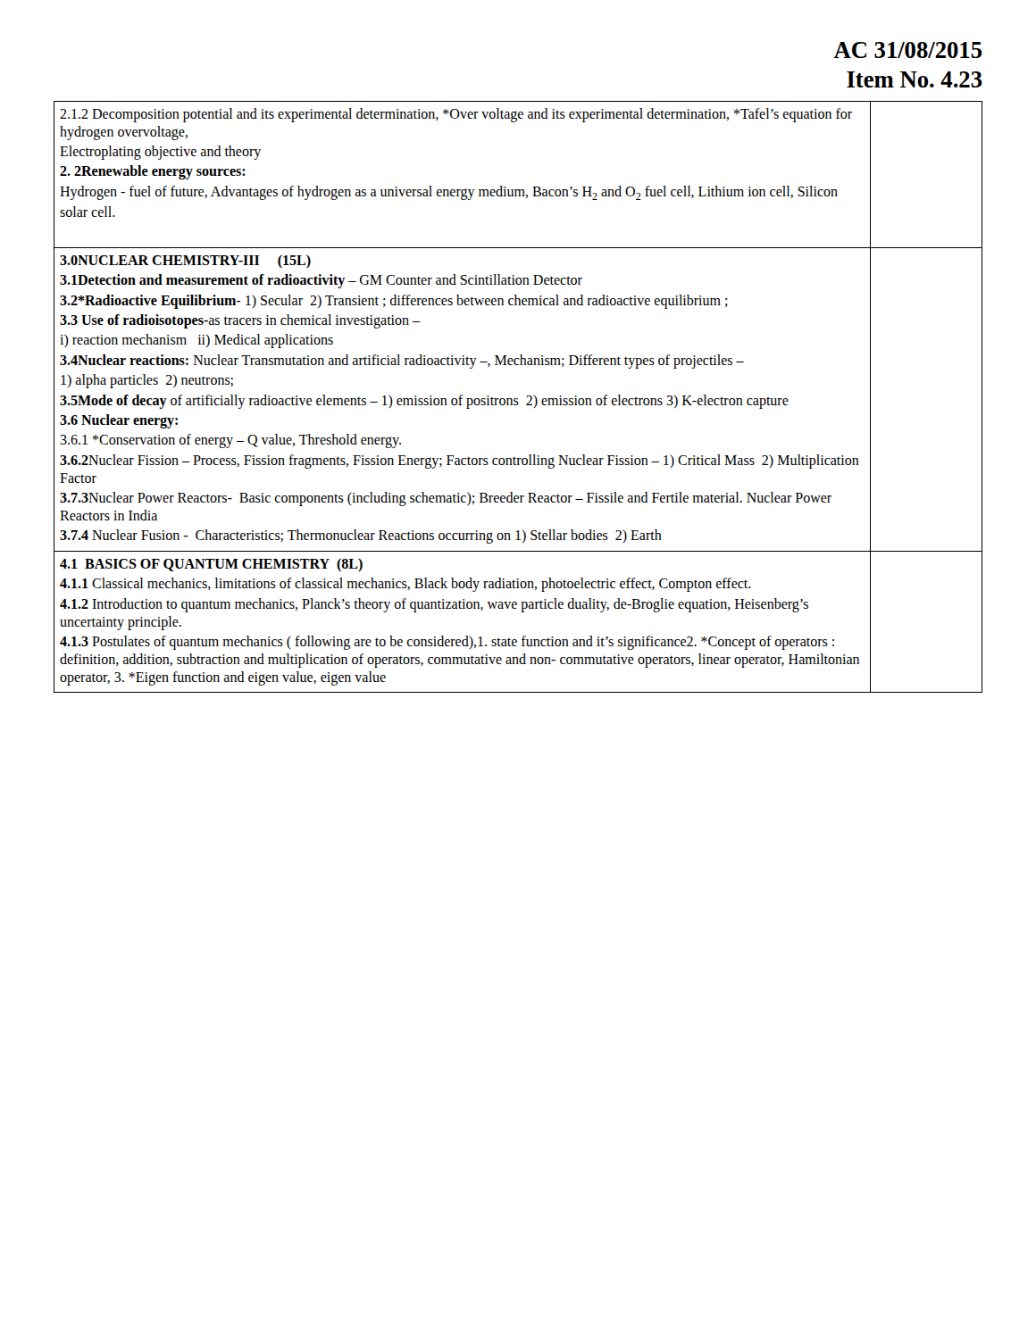AC 31/08/2015
Item No. 4.23
| 2.1.2 Decomposition potential and its experimental determination, *Over voltage and its experimental determination, *Tafel’s equation for hydrogen overvoltage, Electroplating objective and theory 2. 2Renewable energy sources: Hydrogen - fuel of future, Advantages of hydrogen as a universal energy medium, Bacon’s H 2 and O 2 fuel cell, Lithium ion cell, Silicon solar cell. | |
| 3.0NUCLEAR CHEMISTRY-III (15L) 3.1Detection and measurement of radioactivity – GM Counter and Scintillation Detector 3.2*Radioactive Equilibrium - 1) Secular 2) Transient ; differences between chemical and radioactive equilibrium ; 3.3 Use of radioisotopes- as tracers in chemical investigation – i) reaction mechanism ii) Medical applications 3.4Nuclear reactions: Nuclear Transmutation and artificial radioactivity –, Mechanism; Different types of projectiles – 1) alpha particles 2) neutrons; 3.5Mode of decay of artificially radioactive elements – 1) emission of positrons 2) emission of electrons 3) K-electron capture 3.6 Nuclear energy: 3.6.1 *Conservation of energy – Q value, Threshold energy. 3.6.2 Nuclear Fission – Process, Fission fragments, Fission Energy; Factors controlling Nuclear Fission – 1) Critical Mass 2) Multiplication Factor 3.7.3 Nuclear Power Reactors- Basic components (including schematic); Breeder Reactor – Fissile and Fertile material. Nuclear Power Reactors in India 3.7.4 Nuclear Fusion - Characteristics; Thermonuclear Reactions occurring on 1) Stellar bodies 2) Earth | |
| 4.1 BASICS OF QUANTUM CHEMISTRY (8L) 4.1.1 Classical mechanics, limitations of classical mechanics, Black body radiation, photoelectric effect, Compton effect. 4.1.2 Introduction to quantum mechanics, Planck’s theory of quantization, wave particle duality, de-Broglie equation, Heisenberg’s uncertainty principle. 4.1.3 Postulates of quantum mechanics ( following are to be considered),1. state function and it’s significance2. *Concept of operators : definition, addition, subtraction and multiplication of operators, commutative and non- commutative operators, linear operator, Hamiltonian operator, 3. *Eigen function and eigen value, eigen value | |